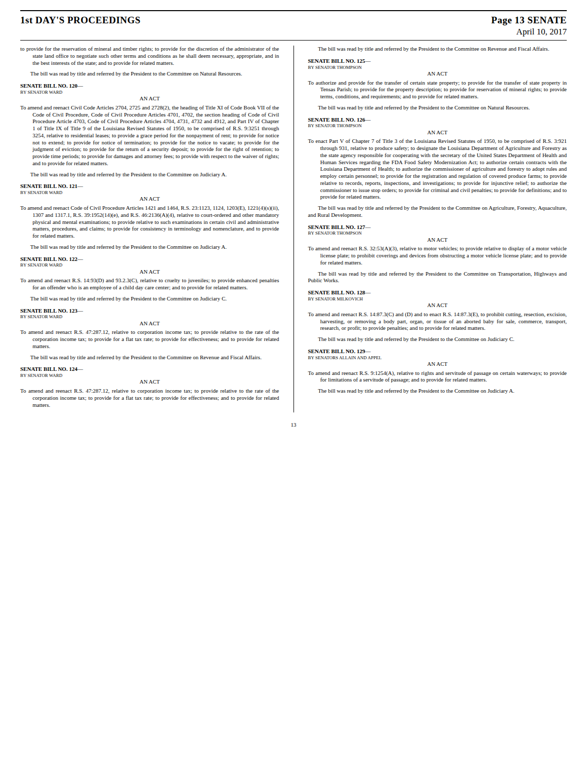1st DAY'S PROCEEDINGS
Page 13 SENATE
April 10, 2017
to provide for the reservation of mineral and timber rights; to provide for the discretion of the administrator of the state land office to negotiate such other terms and conditions as he shall deem necessary, appropriate, and in the best interests of the state; and to provide for related matters.
The bill was read by title and referred by the President to the Committee on Natural Resources.
SENATE BILL NO. 120—
BY SENATOR WARD
AN ACT
To amend and reenact Civil Code Articles 2704, 2725 and 2728(2), the heading of Title XI of Code Book VII of the Code of Civil Procedure, Code of Civil Procedure Articles 4701, 4702, the section heading of Code of Civil Procedure Article 4703, Code of Civil Procedure Articles 4704, 4731, 4732 and 4912, and Part IV of Chapter 1 of Title IX of Title 9 of the Louisiana Revised Statutes of 1950, to be comprised of R.S. 9:3251 through 3254, relative to residential leases; to provide a grace period for the nonpayment of rent; to provide for notice not to extend; to provide for notice of termination; to provide for the notice to vacate; to provide for the judgment of eviction; to provide for the return of a security deposit; to provide for the right of retention; to provide time periods; to provide for damages and attorney fees; to provide with respect to the waiver of rights; and to provide for related matters.
The bill was read by title and referred by the President to the Committee on Judiciary A.
SENATE BILL NO. 121—
BY SENATOR WARD
AN ACT
To amend and reenact Code of Civil Procedure Articles 1421 and 1464, R.S. 23:1123, 1124, 1203(E), 1221(4)(s)(ii), 1307 and 1317.1, R.S. 39:1952(14)(e), and R.S. 46:2136(A)(4), relative to court-ordered and other mandatory physical and mental examinations; to provide relative to such examinations in certain civil and administrative matters, procedures, and claims; to provide for consistency in terminology and nomenclature, and to provide for related matters.
The bill was read by title and referred by the President to the Committee on Judiciary A.
SENATE BILL NO. 122—
BY SENATOR WARD
AN ACT
To amend and reenact R.S. 14:93(D) and 93.2.3(C), relative to cruelty to juveniles; to provide enhanced penalties for an offender who is an employee of a child day care center; and to provide for related matters.
The bill was read by title and referred by the President to the Committee on Judiciary C.
SENATE BILL NO. 123—
BY SENATOR WARD
AN ACT
To amend and reenact R.S. 47:287.12, relative to corporation income tax; to provide relative to the rate of the corporation income tax; to provide for a flat tax rate; to provide for effectiveness; and to provide for related matters.
The bill was read by title and referred by the President to the Committee on Revenue and Fiscal Affairs.
SENATE BILL NO. 124—
BY SENATOR WARD
AN ACT
To amend and reenact R.S. 47:287.12, relative to corporation income tax; to provide relative to the rate of the corporation income tax; to provide for a flat tax rate; to provide for effectiveness; and to provide for related matters.
The bill was read by title and referred by the President to the Committee on Revenue and Fiscal Affairs.
SENATE BILL NO. 125—
BY SENATOR THOMPSON
AN ACT
To authorize and provide for the transfer of certain state property; to provide for the transfer of state property in Tensas Parish; to provide for the property description; to provide for reservation of mineral rights; to provide terms, conditions, and requirements; and to provide for related matters.
The bill was read by title and referred by the President to the Committee on Natural Resources.
SENATE BILL NO. 126—
BY SENATOR THOMPSON
AN ACT
To enact Part V of Chapter 7 of Title 3 of the Louisiana Revised Statutes of 1950, to be comprised of R.S. 3:921 through 931, relative to produce safety; to designate the Louisiana Department of Agriculture and Forestry as the state agency responsible for cooperating with the secretary of the United States Department of Health and Human Services regarding the FDA Food Safety Modernization Act; to authorize certain contracts with the Louisiana Department of Health; to authorize the commissioner of agriculture and forestry to adopt rules and employ certain personnel; to provide for the registration and regulation of covered produce farms; to provide relative to records, reports, inspections, and investigations; to provide for injunctive relief; to authorize the commissioner to issue stop orders; to provide for criminal and civil penalties; to provide for definitions; and to provide for related matters.
The bill was read by title and referred by the President to the Committee on Agriculture, Forestry, Aquaculture, and Rural Development.
SENATE BILL NO. 127—
BY SENATOR THOMPSON
AN ACT
To amend and reenact R.S. 32:53(A)(3), relative to motor vehicles; to provide relative to display of a motor vehicle license plate; to prohibit coverings and devices from obstructing a motor vehicle license plate; and to provide for related matters.
The bill was read by title and referred by the President to the Committee on Transportation, Highways and Public Works.
SENATE BILL NO. 128—
BY SENATOR MILKOVICH
AN ACT
To amend and reenact R.S. 14:87.3(C) and (D) and to enact R.S. 14:87.3(E), to prohibit cutting, resection, excision, harvesting, or removing a body part, organ, or tissue of an aborted baby for sale, commerce, transport, research, or profit; to provide penalties; and to provide for related matters.
The bill was read by title and referred by the President to the Committee on Judiciary C.
SENATE BILL NO. 129—
BY SENATORS ALLAIN AND APPEL
AN ACT
To amend and reenact R.S. 9:1254(A), relative to rights and servitude of passage on certain waterways; to provide for limitations of a servitude of passage; and to provide for related matters.
The bill was read by title and referred by the President to the Committee on Judiciary A.
13